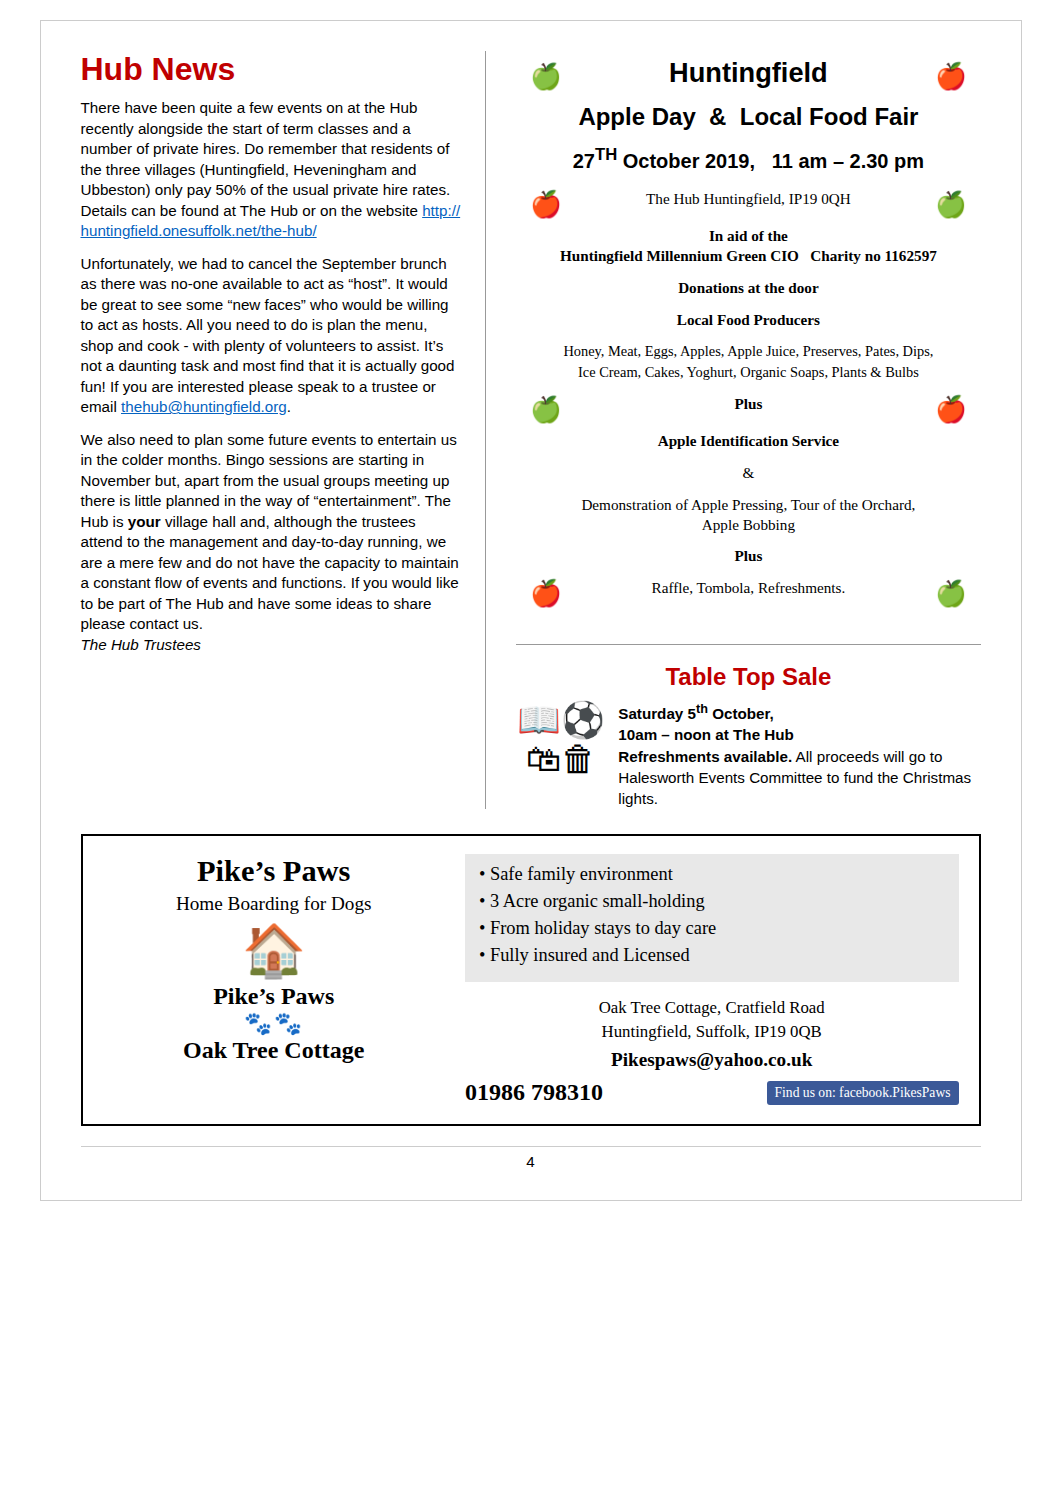Hub News
There have been quite a few events on at the Hub recently alongside the start of term classes and a number of private hires. Do remember that residents of the three villages (Huntingfield, Heveningham and Ubbeston) only pay 50% of the usual private hire rates. Details can be found at The Hub or on the website http://huntingfield.onesuffolk.net/the-hub/
Unfortunately, we had to cancel the September brunch as there was no-one available to act as “host”. It would be great to see some “new faces” who would be willing to act as hosts. All you need to do is plan the menu, shop and cook - with plenty of volunteers to assist. It’s not a daunting task and most find that it is actually good fun! If you are interested please speak to a trustee or email thehub@huntingfield.org.
We also need to plan some future events to entertain us in the colder months. Bingo sessions are starting in November but, apart from the usual groups meeting up there is little planned in the way of “entertainment”. The Hub is your village hall and, although the trustees attend to the management and day-to-day running, we are a mere few and do not have the capacity to maintain a constant flow of events and functions. If you would like to be part of The Hub and have some ideas to share please contact us.
The Hub Trustees
🍏
Huntingfield
🍎
Apple Day & Local Food Fair
27TH October 2019, 11 am – 2.30 pm
🍎
The Hub Huntingfield, IP19 0QH
🍏
In aid of the
Huntingfield Millennium Green CIO Charity no 1162597
Donations at the door
Local Food Producers
Honey, Meat, Eggs, Apples, Apple Juice, Preserves, Pates, Dips,
Ice Cream, Cakes, Yoghurt, Organic Soaps, Plants & Bulbs
🍏
Plus
🍎
Apple Identification Service
&
Demonstration of Apple Pressing, Tour of the Orchard,
Apple Bobbing
Plus
🍎
Raffle, Tombola, Refreshments.
🍏
Table Top Sale
📖⚽
🛍🗑
Saturday 5th October,
10am – noon at The Hub
Refreshments available. All proceeds will go to Halesworth Events Committee to fund the Christmas lights.
Pike’s Paws
Home Boarding for Dogs
🏠
Pike’s Paws
🐾🐾
Oak Tree Cottage
Safe family environment
3 Acre organic small-holding
From holiday stays to day care
Fully insured and Licensed
Oak Tree Cottage, Cratfield Road
Huntingfield, Suffolk, IP19 0QB
Pikespaws@yahoo.co.uk
01986 798310
Find us on: facebook.PikesPaws
4